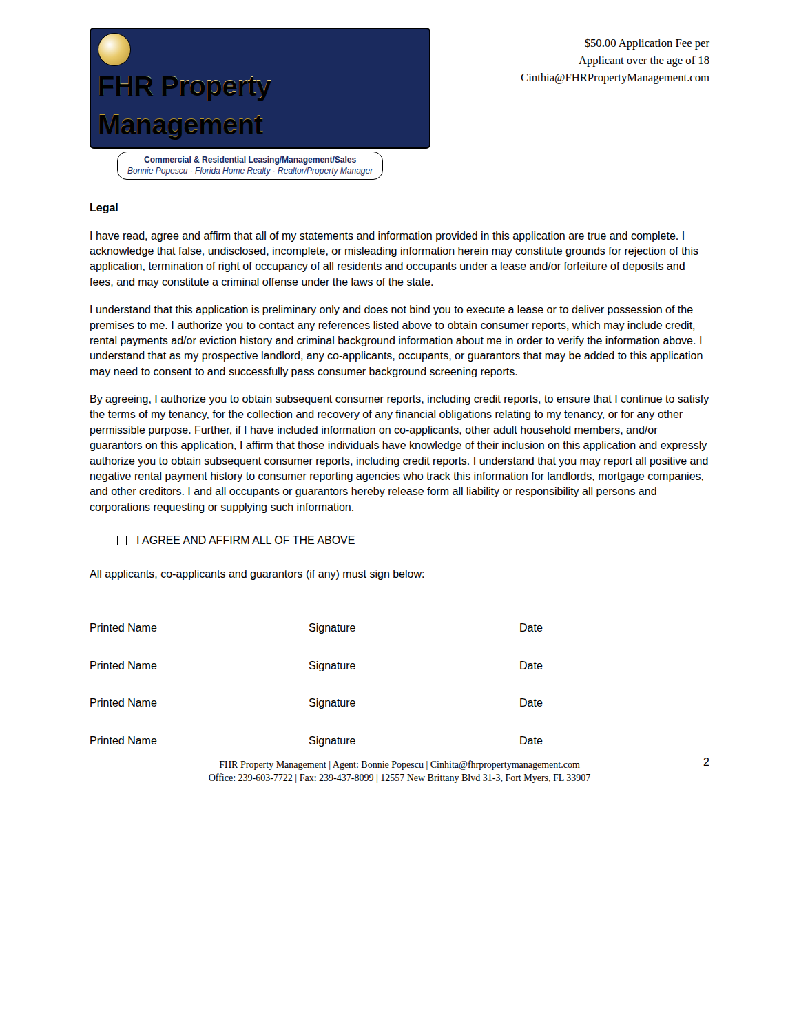FHR Property Management
Commercial & Residential Leasing/Management/Sales
Bonnie Popescu · Florida Home Realty · Realtor/Property Manager
$50.00 Application Fee per
Applicant over the age of 18
Cinthia@FHRPropertyManagement.com
Legal
I have read, agree and affirm that all of my statements and information provided in this application are true and complete. I acknowledge that false, undisclosed, incomplete, or misleading information herein may constitute grounds for rejection of this application, termination of right of occupancy of all residents and occupants under a lease and/or forfeiture of deposits and fees, and may constitute a criminal offense under the laws of the state.
I understand that this application is preliminary only and does not bind you to execute a lease or to deliver possession of the premises to me. I authorize you to contact any references listed above to obtain consumer reports, which may include credit, rental payments ad/or eviction history and criminal background information about me in order to verify the information above. I understand that as my prospective landlord, any co-applicants, occupants, or guarantors that may be added to this application may need to consent to and successfully pass consumer background screening reports.
By agreeing, I authorize you to obtain subsequent consumer reports, including credit reports, to ensure that I continue to satisfy the terms of my tenancy, for the collection and recovery of any financial obligations relating to my tenancy, or for any other permissible purpose. Further, if I have included information on co-applicants, other adult household members, and/or guarantors on this application, I affirm that those individuals have knowledge of their inclusion on this application and expressly authorize you to obtain subsequent consumer reports, including credit reports. I understand that you may report all positive and negative rental payment history to consumer reporting agencies who track this information for landlords, mortgage companies, and other creditors. I and all occupants or guarantors hereby release form all liability or responsibility all persons and corporations requesting or supplying such information.
I AGREE AND AFFIRM ALL OF THE ABOVE
All applicants, co-applicants and guarantors (if any) must sign below:
| Printed Name | Signature | Date | |
| Printed Name | Signature | Date | |
| Printed Name | Signature | Date | |
| Printed Name | Signature | Date | |
FHR Property Management | Agent: Bonnie Popescu | Cinhita@fhrpropertymanagement.com
Office: 239-603-7722 | Fax: 239-437-8099 | 12557 New Brittany Blvd 31-3, Fort Myers, FL 33907
2